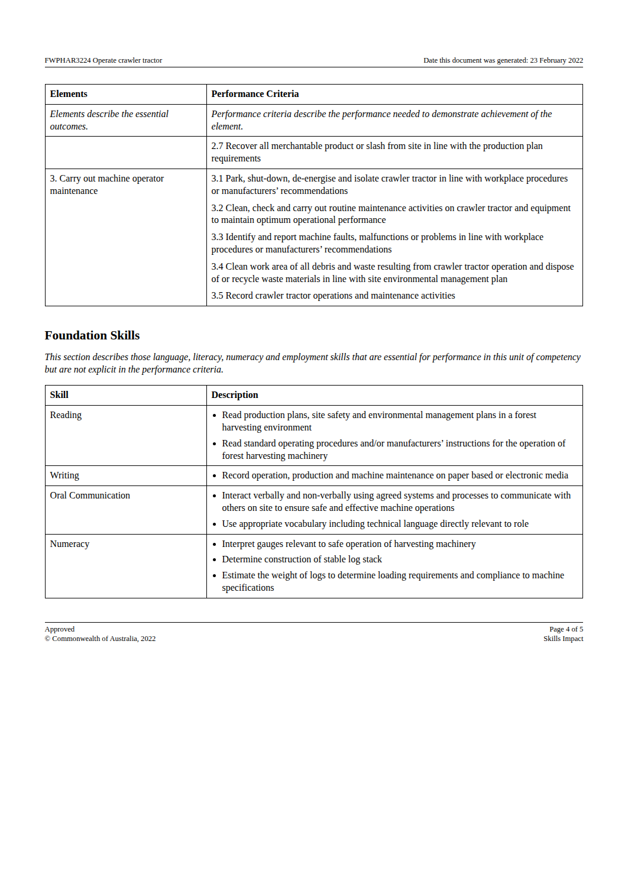FWPHAR3224 Operate crawler tractor Date this document was generated: 23 February 2022
| Elements | Performance Criteria |
| --- | --- |
| Elements describe the essential outcomes. | Performance criteria describe the performance needed to demonstrate achievement of the element. |
| | 2.7 Recover all merchantable product or slash from site in line with the production plan requirements |
| 3. Carry out machine operator maintenance | 3.1 Park, shut-down, de-energise and isolate crawler tractor in line with workplace procedures or manufacturers’ recommendations 3.2 Clean, check and carry out routine maintenance activities on crawler tractor and equipment to maintain optimum operational performance 3.3 Identify and report machine faults, malfunctions or problems in line with workplace procedures or manufacturers’ recommendations 3.4 Clean work area of all debris and waste resulting from crawler tractor operation and dispose of or recycle waste materials in line with site environmental management plan 3.5 Record crawler tractor operations and maintenance activities |
Foundation Skills
This section describes those language, literacy, numeracy and employment skills that are essential for performance in this unit of competency but are not explicit in the performance criteria.
| Skill | Description |
| --- | --- |
| Reading | Read production plans, site safety and environmental management plans in a forest harvesting environment Read standard operating procedures and/or manufacturers’ instructions for the operation of forest harvesting machinery |
| Writing | Record operation, production and machine maintenance on paper based or electronic media |
| Oral Communication | Interact verbally and non-verbally using agreed systems and processes to communicate with others on site to ensure safe and effective machine operations Use appropriate vocabulary including technical language directly relevant to role |
| Numeracy | Interpret gauges relevant to safe operation of harvesting machinery Determine construction of stable log stack Estimate the weight of logs to determine loading requirements and compliance to machine specifications |
Approved © Commonwealth of Australia, 2022
Page 4 of 5 Skills Impact